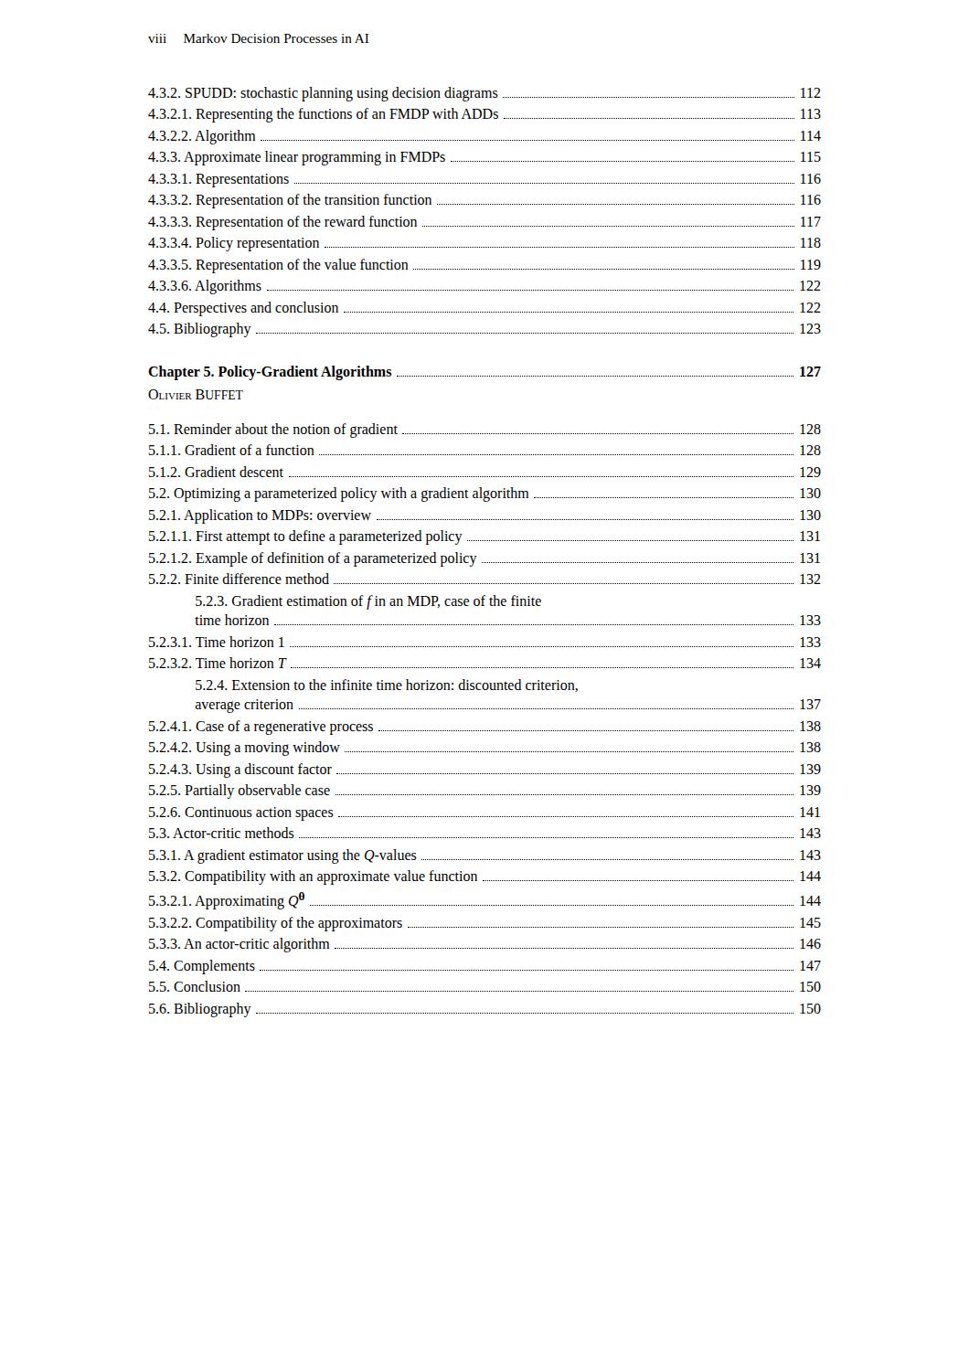viii Markov Decision Processes in AI
4.3.2. SPUDD: stochastic planning using decision diagrams 112
4.3.2.1. Representing the functions of an FMDP with ADDs 113
4.3.2.2. Algorithm 114
4.3.3. Approximate linear programming in FMDPs 115
4.3.3.1. Representations 116
4.3.3.2. Representation of the transition function 116
4.3.3.3. Representation of the reward function 117
4.3.3.4. Policy representation 118
4.3.3.5. Representation of the value function 119
4.3.3.6. Algorithms 122
4.4. Perspectives and conclusion 122
4.5. Bibliography 123
Chapter 5. Policy-Gradient Algorithms 127
Olivier BUFFET
5.1. Reminder about the notion of gradient 128
5.1.1. Gradient of a function 128
5.1.2. Gradient descent 129
5.2. Optimizing a parameterized policy with a gradient algorithm 130
5.2.1. Application to MDPs: overview 130
5.2.1.1. First attempt to define a parameterized policy 131
5.2.1.2. Example of definition of a parameterized policy 131
5.2.2. Finite difference method 132
5.2.3. Gradient estimation of f in an MDP, case of the finite
time horizon 133
5.2.3.1. Time horizon 1 133
5.2.3.2. Time horizon T 134
5.2.4. Extension to the infinite time horizon: discounted criterion,
average criterion 137
5.2.4.1. Case of a regenerative process 138
5.2.4.2. Using a moving window 138
5.2.4.3. Using a discount factor 139
5.2.5. Partially observable case 139
5.2.6. Continuous action spaces 141
5.3. Actor-critic methods 143
5.3.1. A gradient estimator using the Q-values 143
5.3.2. Compatibility with an approximate value function 144
5.3.2.1. Approximating Qθ 144
5.3.2.2. Compatibility of the approximators 145
5.3.3. An actor-critic algorithm 146
5.4. Complements 147
5.5. Conclusion 150
5.6. Bibliography 150